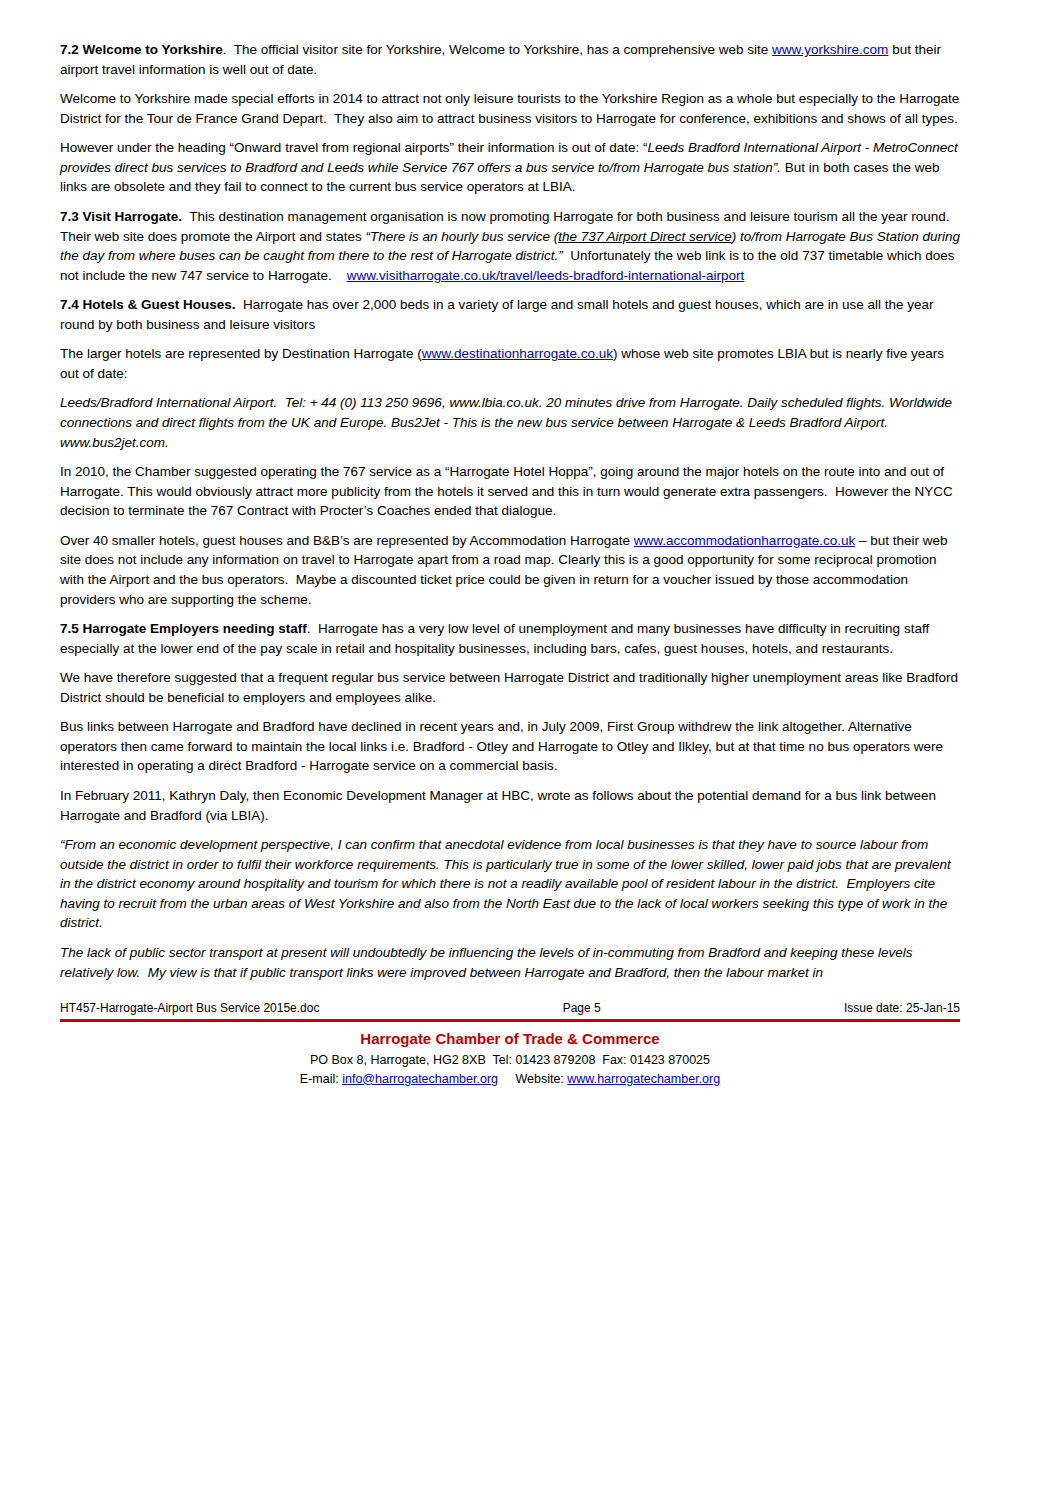7.2 Welcome to Yorkshire. The official visitor site for Yorkshire, Welcome to Yorkshire, has a comprehensive web site www.yorkshire.com but their airport travel information is well out of date.
Welcome to Yorkshire made special efforts in 2014 to attract not only leisure tourists to the Yorkshire Region as a whole but especially to the Harrogate District for the Tour de France Grand Depart. They also aim to attract business visitors to Harrogate for conference, exhibitions and shows of all types.
However under the heading “Onward travel from regional airports” their information is out of date: “Leeds Bradford International Airport - MetroConnect provides direct bus services to Bradford and Leeds while Service 767 offers a bus service to/from Harrogate bus station”. But in both cases the web links are obsolete and they fail to connect to the current bus service operators at LBIA.
7.3 Visit Harrogate. This destination management organisation is now promoting Harrogate for both business and leisure tourism all the year round. Their web site does promote the Airport and states “There is an hourly bus service (the 737 Airport Direct service) to/from Harrogate Bus Station during the day from where buses can be caught from there to the rest of Harrogate district.” Unfortunately the web link is to the old 737 timetable which does not include the new 747 service to Harrogate. www.visitharrogate.co.uk/travel/leeds-bradford-international-airport
7.4 Hotels & Guest Houses. Harrogate has over 2,000 beds in a variety of large and small hotels and guest houses, which are in use all the year round by both business and leisure visitors
The larger hotels are represented by Destination Harrogate (www.destinationharrogate.co.uk) whose web site promotes LBIA but is nearly five years out of date:
Leeds/Bradford International Airport. Tel: + 44 (0) 113 250 9696, www.lbia.co.uk. 20 minutes drive from Harrogate. Daily scheduled flights. Worldwide connections and direct flights from the UK and Europe. Bus2Jet - This is the new bus service between Harrogate & Leeds Bradford Airport. www.bus2jet.com.
In 2010, the Chamber suggested operating the 767 service as a “Harrogate Hotel Hoppa”, going around the major hotels on the route into and out of Harrogate. This would obviously attract more publicity from the hotels it served and this in turn would generate extra passengers. However the NYCC decision to terminate the 767 Contract with Procter’s Coaches ended that dialogue.
Over 40 smaller hotels, guest houses and B&B’s are represented by Accommodation Harrogate www.accommodationharrogate.co.uk – but their web site does not include any information on travel to Harrogate apart from a road map. Clearly this is a good opportunity for some reciprocal promotion with the Airport and the bus operators. Maybe a discounted ticket price could be given in return for a voucher issued by those accommodation providers who are supporting the scheme.
7.5 Harrogate Employers needing staff. Harrogate has a very low level of unemployment and many businesses have difficulty in recruiting staff especially at the lower end of the pay scale in retail and hospitality businesses, including bars, cafes, guest houses, hotels, and restaurants.
We have therefore suggested that a frequent regular bus service between Harrogate District and traditionally higher unemployment areas like Bradford District should be beneficial to employers and employees alike.
Bus links between Harrogate and Bradford have declined in recent years and, in July 2009, First Group withdrew the link altogether. Alternative operators then came forward to maintain the local links i.e. Bradford - Otley and Harrogate to Otley and Ilkley, but at that time no bus operators were interested in operating a direct Bradford - Harrogate service on a commercial basis.
In February 2011, Kathryn Daly, then Economic Development Manager at HBC, wrote as follows about the potential demand for a bus link between Harrogate and Bradford (via LBIA).
“From an economic development perspective, I can confirm that anecdotal evidence from local businesses is that they have to source labour from outside the district in order to fulfil their workforce requirements. This is particularly true in some of the lower skilled, lower paid jobs that are prevalent in the district economy around hospitality and tourism for which there is not a readily available pool of resident labour in the district. Employers cite having to recruit from the urban areas of West Yorkshire and also from the North East due to the lack of local workers seeking this type of work in the district.
The lack of public sector transport at present will undoubtedly be influencing the levels of in-commuting from Bradford and keeping these levels relatively low. My view is that if public transport links were improved between Harrogate and Bradford, then the labour market in
HT457-Harrogate-Airport Bus Service 2015e.doc Page 5 Issue date: 25-Jan-15
Harrogate Chamber of Trade & Commerce
PO Box 8, Harrogate, HG2 8XB Tel: 01423 879208 Fax: 01423 870025
E-mail: info@harrogatechamber.org Website: www.harrogatechamber.org